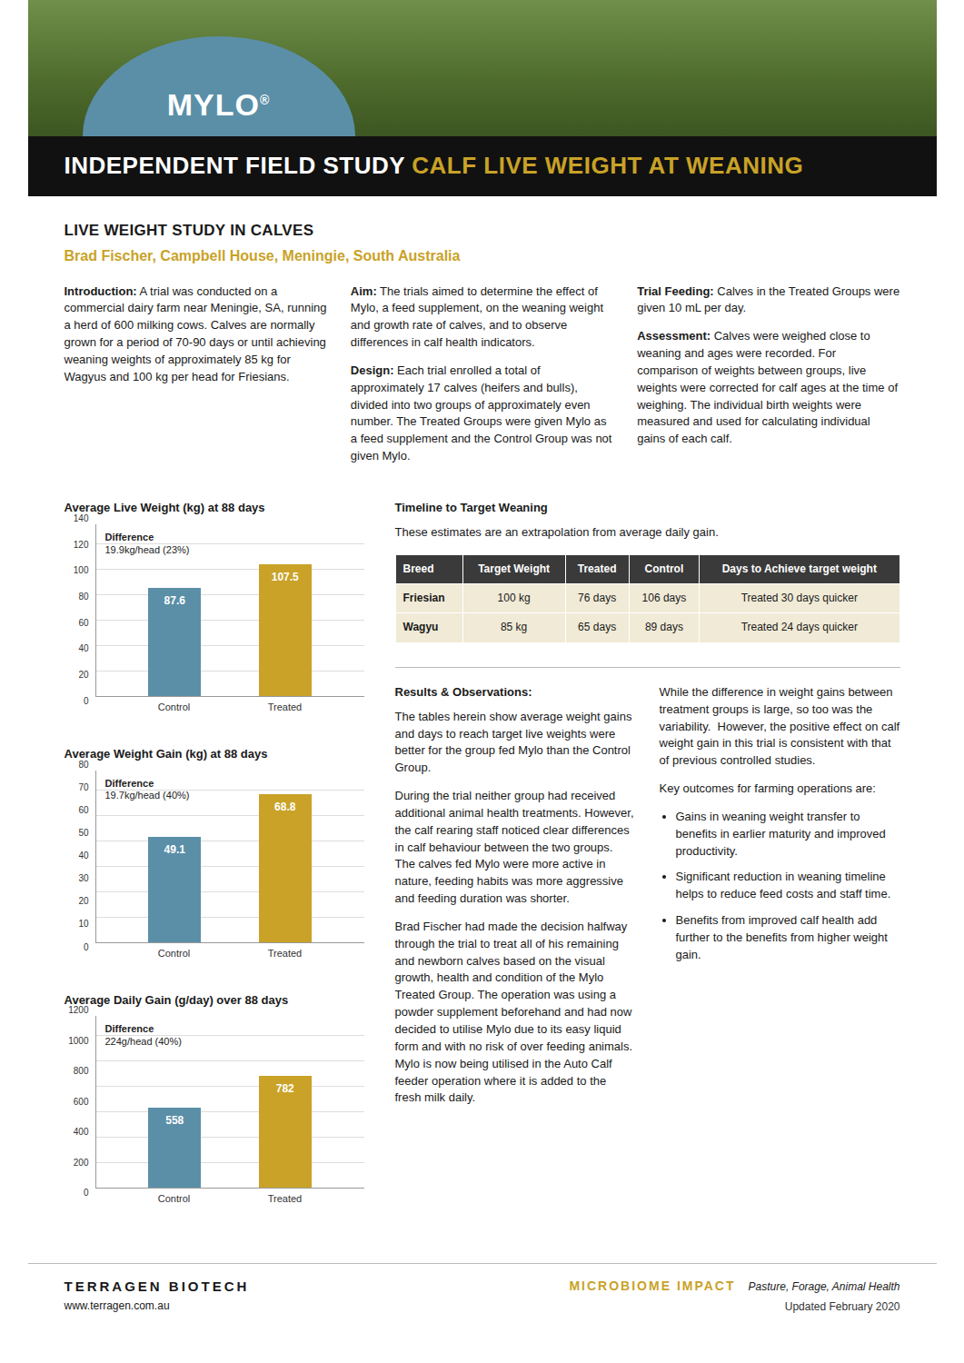MYLO®
INDEPENDENT FIELD STUDY CALF LIVE WEIGHT AT WEANING
LIVE WEIGHT STUDY IN CALVES
Brad Fischer, Campbell House, Meningie, South Australia
Introduction: A trial was conducted on a commercial dairy farm near Meningie, SA, running a herd of 600 milking cows. Calves are normally grown for a period of 70-90 days or until achieving weaning weights of approximately 85 kg for Wagyus and 100 kg per head for Friesians.
Aim: The trials aimed to determine the effect of Mylo, a feed supplement, on the weaning weight and growth rate of calves, and to observe differences in calf health indicators.
Design: Each trial enrolled a total of approximately 17 calves (heifers and bulls), divided into two groups of approximately even number. The Treated Groups were given Mylo as a feed supplement and the Control Group was not given Mylo.
Trial Feeding: Calves in the Treated Groups were given 10 mL per day.
Assessment: Calves were weighed close to weaning and ages were recorded. For comparison of weights between groups, live weights were corrected for calf ages at the time of weighing. The individual birth weights were measured and used for calculating individual gains of each calf.
Average Live Weight (kg) at 88 days
140 120 100 80 60 40 20 0
Difference19.9kg/head (23%)
87.6
107.5
Control Treated
Average Weight Gain (kg) at 88 days
80 70 60 50 40 30 20 10 0
Difference19.7kg/head (40%)
49.1
68.8
Control Treated
Average Daily Gain (g/day) over 88 days
1200 1000 800 600 400 200 0
Difference224g/head (40%)
558
782
Control Treated
Timeline to Target Weaning
These estimates are an extrapolation from average daily gain.
| Breed | Target Weight | Treated | Control | Days to Achieve target weight |
| --- | --- | --- | --- | --- |
| Friesian | 100 kg | 76 days | 106 days | Treated 30 days quicker |
| Wagyu | 85 kg | 65 days | 89 days | Treated 24 days quicker |
Results & Observations:
The tables herein show average weight gains and days to reach target live weights were better for the group fed Mylo than the Control Group.
During the trial neither group had received additional animal health treatments. However, the calf rearing staff noticed clear differences in calf behaviour between the two groups. The calves fed Mylo were more active in nature, feeding habits was more aggressive and feeding duration was shorter.
Brad Fischer had made the decision halfway through the trial to treat all of his remaining and newborn calves based on the visual growth, health and condition of the Mylo Treated Group. The operation was using a powder supplement beforehand and had now decided to utilise Mylo due to its easy liquid form and with no risk of over feeding animals. Mylo is now being utilised in the Auto Calf feeder operation where it is added to the fresh milk daily.
While the difference in weight gains between treatment groups is large, so too was the variability. However, the positive effect on calf weight gain in this trial is consistent with that of previous controlled studies.
Key outcomes for farming operations are:
Gains in weaning weight transfer to benefits in earlier maturity and improved productivity.
Significant reduction in weaning timeline helps to reduce feed costs and staff time.
Benefits from improved calf health add further to the benefits from higher weight gain.
TERRAGEN BIOTECH www.terragen.com.au
MICROBIOME IMPACT
Pasture, Forage, Animal Health Updated February 2020